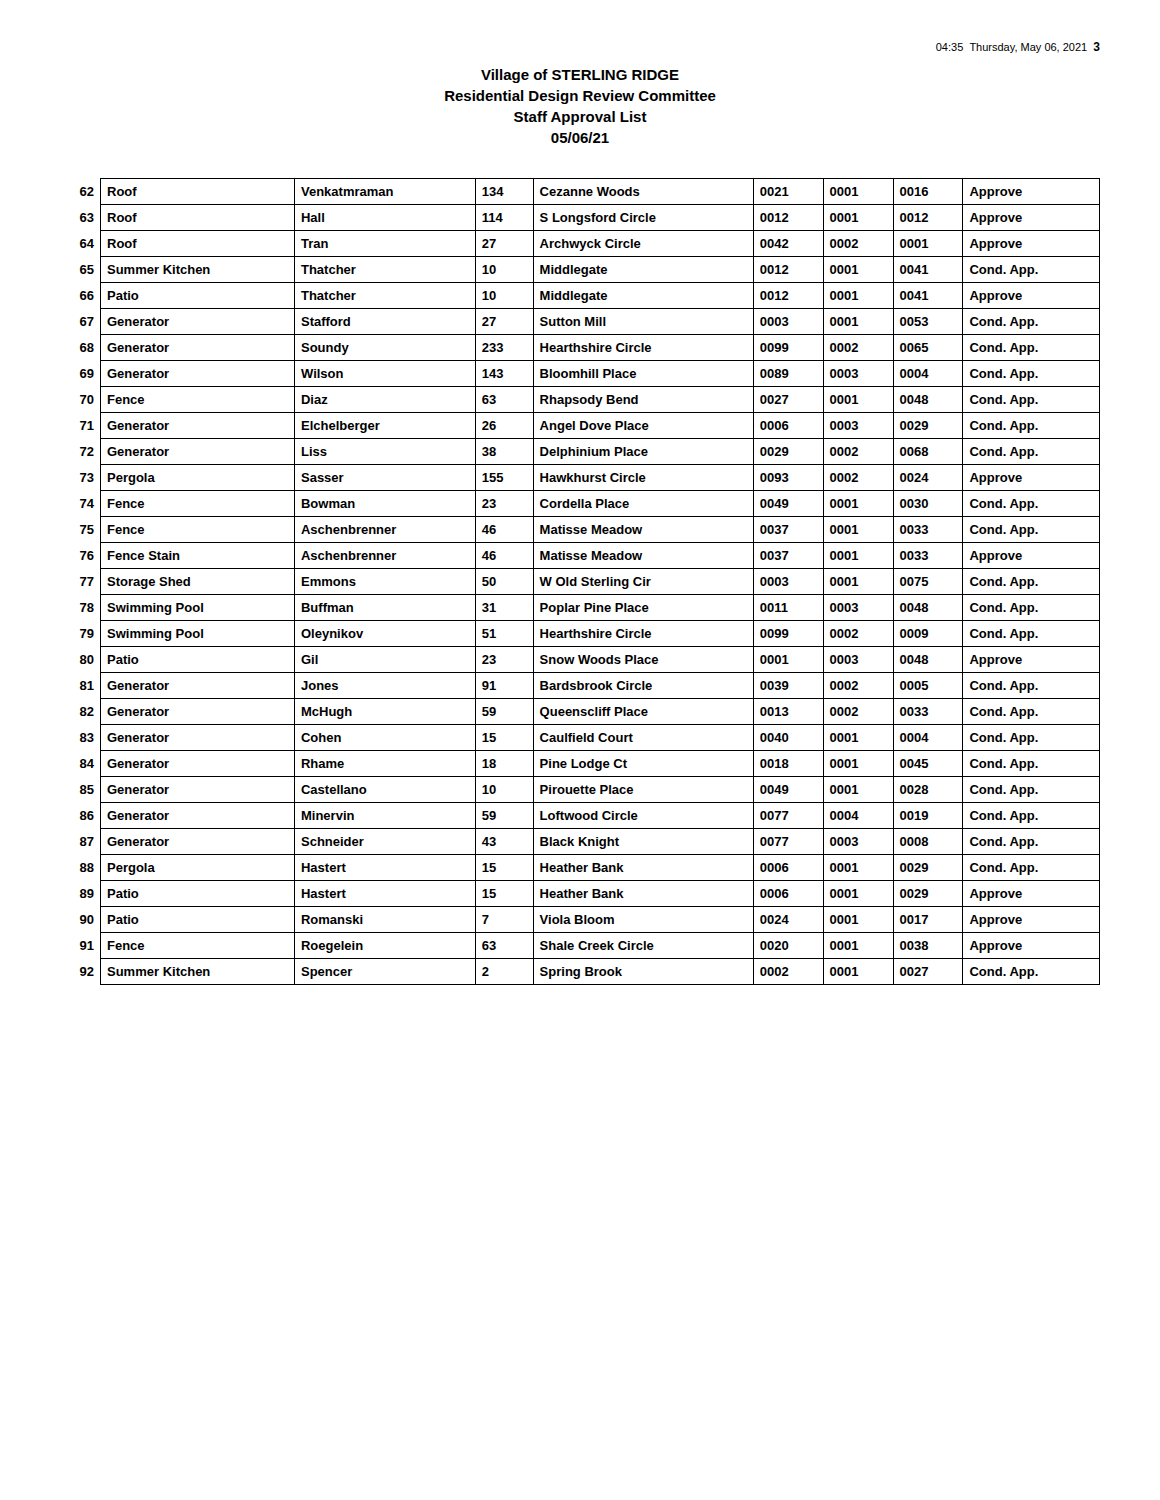04:35 Thursday, May 06, 2021 3
Village of STERLING RIDGE
Residential Design Review Committee
Staff Approval List
05/06/21
| 62 | Roof | Venkatmraman | 134 | Cezanne Woods | 0021 | 0001 | 0016 | Approve |
| 63 | Roof | Hall | 114 | S Longsford Circle | 0012 | 0001 | 0012 | Approve |
| 64 | Roof | Tran | 27 | Archwyck Circle | 0042 | 0002 | 0001 | Approve |
| 65 | Summer Kitchen | Thatcher | 10 | Middlegate | 0012 | 0001 | 0041 | Cond. App. |
| 66 | Patio | Thatcher | 10 | Middlegate | 0012 | 0001 | 0041 | Approve |
| 67 | Generator | Stafford | 27 | Sutton Mill | 0003 | 0001 | 0053 | Cond. App. |
| 68 | Generator | Soundy | 233 | Hearthshire Circle | 0099 | 0002 | 0065 | Cond. App. |
| 69 | Generator | Wilson | 143 | Bloomhill Place | 0089 | 0003 | 0004 | Cond. App. |
| 70 | Fence | Diaz | 63 | Rhapsody Bend | 0027 | 0001 | 0048 | Cond. App. |
| 71 | Generator | Elchelberger | 26 | Angel Dove Place | 0006 | 0003 | 0029 | Cond. App. |
| 72 | Generator | Liss | 38 | Delphinium Place | 0029 | 0002 | 0068 | Cond. App. |
| 73 | Pergola | Sasser | 155 | Hawkhurst Circle | 0093 | 0002 | 0024 | Approve |
| 74 | Fence | Bowman | 23 | Cordella Place | 0049 | 0001 | 0030 | Cond. App. |
| 75 | Fence | Aschenbrenner | 46 | Matisse Meadow | 0037 | 0001 | 0033 | Cond. App. |
| 76 | Fence Stain | Aschenbrenner | 46 | Matisse Meadow | 0037 | 0001 | 0033 | Approve |
| 77 | Storage Shed | Emmons | 50 | W Old Sterling Cir | 0003 | 0001 | 0075 | Cond. App. |
| 78 | Swimming Pool | Buffman | 31 | Poplar Pine Place | 0011 | 0003 | 0048 | Cond. App. |
| 79 | Swimming Pool | Oleynikov | 51 | Hearthshire Circle | 0099 | 0002 | 0009 | Cond. App. |
| 80 | Patio | Gil | 23 | Snow Woods Place | 0001 | 0003 | 0048 | Approve |
| 81 | Generator | Jones | 91 | Bardsbrook Circle | 0039 | 0002 | 0005 | Cond. App. |
| 82 | Generator | McHugh | 59 | Queenscliff Place | 0013 | 0002 | 0033 | Cond. App. |
| 83 | Generator | Cohen | 15 | Caulfield Court | 0040 | 0001 | 0004 | Cond. App. |
| 84 | Generator | Rhame | 18 | Pine Lodge Ct | 0018 | 0001 | 0045 | Cond. App. |
| 85 | Generator | Castellano | 10 | Pirouette Place | 0049 | 0001 | 0028 | Cond. App. |
| 86 | Generator | Minervin | 59 | Loftwood Circle | 0077 | 0004 | 0019 | Cond. App. |
| 87 | Generator | Schneider | 43 | Black Knight | 0077 | 0003 | 0008 | Cond. App. |
| 88 | Pergola | Hastert | 15 | Heather Bank | 0006 | 0001 | 0029 | Cond. App. |
| 89 | Patio | Hastert | 15 | Heather Bank | 0006 | 0001 | 0029 | Approve |
| 90 | Patio | Romanski | 7 | Viola Bloom | 0024 | 0001 | 0017 | Approve |
| 91 | Fence | Roegelein | 63 | Shale Creek Circle | 0020 | 0001 | 0038 | Approve |
| 92 | Summer Kitchen | Spencer | 2 | Spring Brook | 0002 | 0001 | 0027 | Cond. App. |